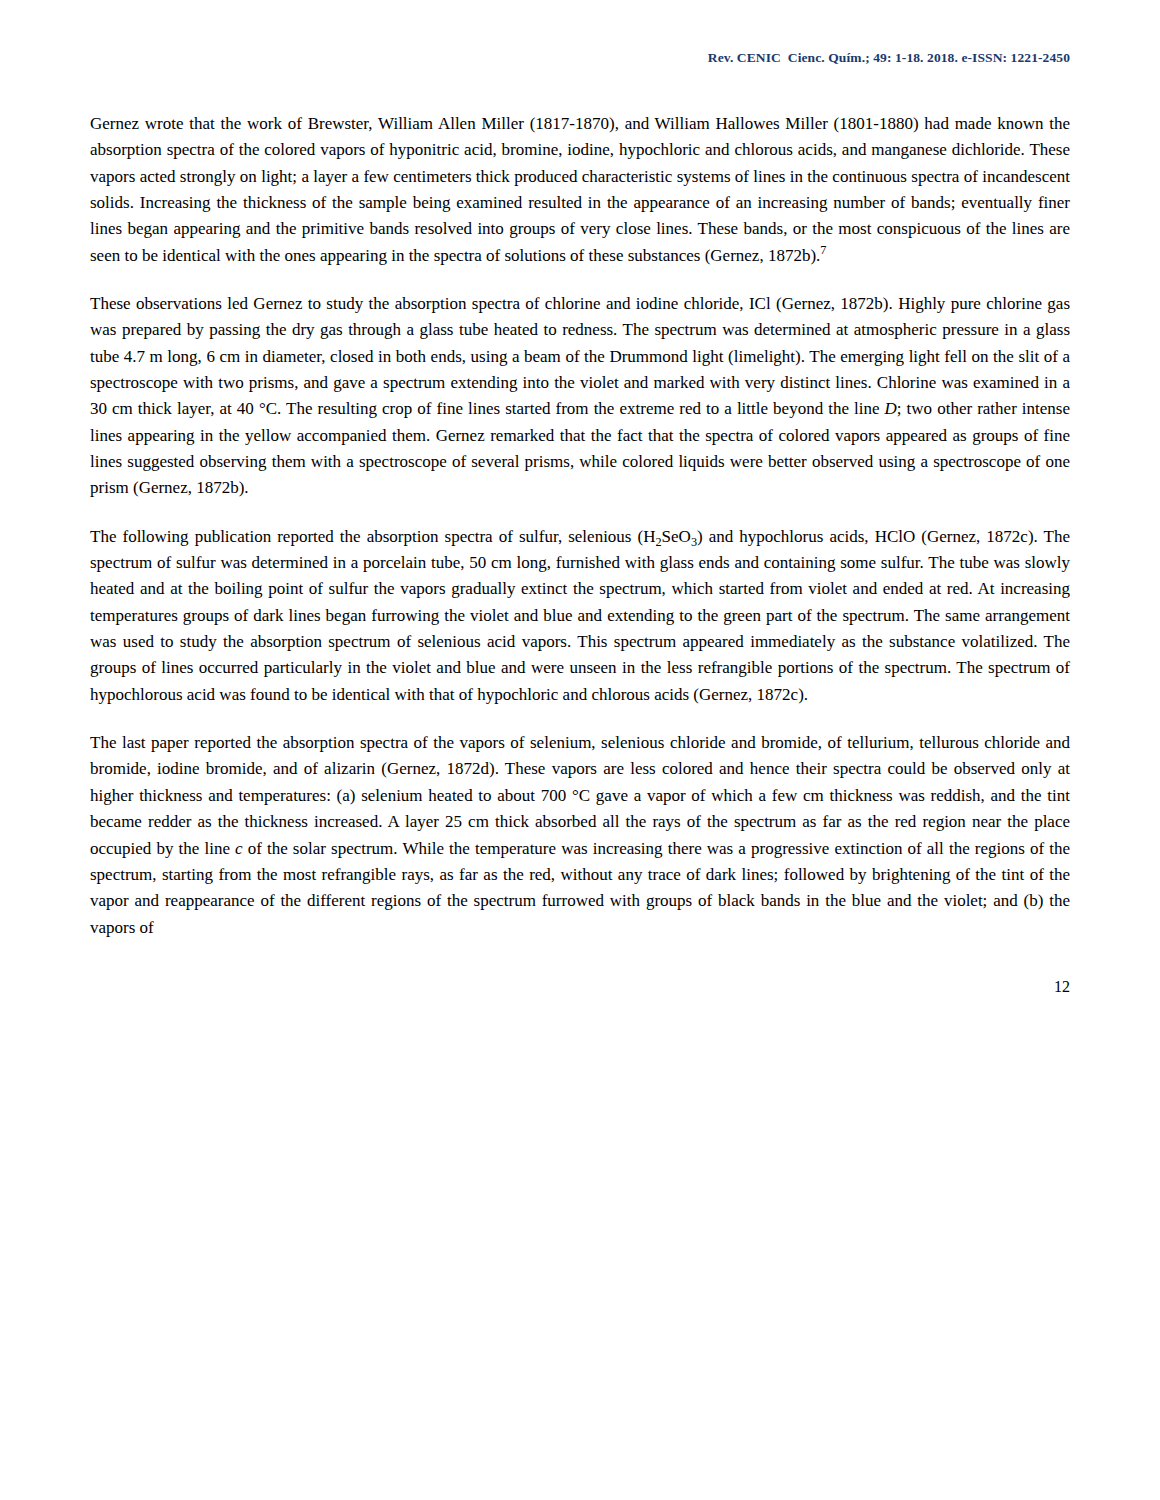Rev. CENIC Cienc. Quím.; 49: 1-18. 2018. e-ISSN: 1221-2450
Gernez wrote that the work of Brewster, William Allen Miller (1817-1870), and William Hallowes Miller (1801-1880) had made known the absorption spectra of the colored vapors of hyponitric acid, bromine, iodine, hypochloric and chlorous acids, and manganese dichloride. These vapors acted strongly on light; a layer a few centimeters thick produced characteristic systems of lines in the continuous spectra of incandescent solids. Increasing the thickness of the sample being examined resulted in the appearance of an increasing number of bands; eventually finer lines began appearing and the primitive bands resolved into groups of very close lines. These bands, or the most conspicuous of the lines are seen to be identical with the ones appearing in the spectra of solutions of these substances (Gernez, 1872b).7
These observations led Gernez to study the absorption spectra of chlorine and iodine chloride, ICl (Gernez, 1872b). Highly pure chlorine gas was prepared by passing the dry gas through a glass tube heated to redness. The spectrum was determined at atmospheric pressure in a glass tube 4.7 m long, 6 cm in diameter, closed in both ends, using a beam of the Drummond light (limelight). The emerging light fell on the slit of a spectroscope with two prisms, and gave a spectrum extending into the violet and marked with very distinct lines. Chlorine was examined in a 30 cm thick layer, at 40 °C. The resulting crop of fine lines started from the extreme red to a little beyond the line D; two other rather intense lines appearing in the yellow accompanied them. Gernez remarked that the fact that the spectra of colored vapors appeared as groups of fine lines suggested observing them with a spectroscope of several prisms, while colored liquids were better observed using a spectroscope of one prism (Gernez, 1872b).
The following publication reported the absorption spectra of sulfur, selenious (H2SeO3) and hypochlorus acids, HClO (Gernez, 1872c). The spectrum of sulfur was determined in a porcelain tube, 50 cm long, furnished with glass ends and containing some sulfur. The tube was slowly heated and at the boiling point of sulfur the vapors gradually extinct the spectrum, which started from violet and ended at red. At increasing temperatures groups of dark lines began furrowing the violet and blue and extending to the green part of the spectrum. The same arrangement was used to study the absorption spectrum of selenious acid vapors. This spectrum appeared immediately as the substance volatilized. The groups of lines occurred particularly in the violet and blue and were unseen in the less refrangible portions of the spectrum. The spectrum of hypochlorous acid was found to be identical with that of hypochloric and chlorous acids (Gernez, 1872c).
The last paper reported the absorption spectra of the vapors of selenium, selenious chloride and bromide, of tellurium, tellurous chloride and bromide, iodine bromide, and of alizarin (Gernez, 1872d). These vapors are less colored and hence their spectra could be observed only at higher thickness and temperatures: (a) selenium heated to about 700 °C gave a vapor of which a few cm thickness was reddish, and the tint became redder as the thickness increased. A layer 25 cm thick absorbed all the rays of the spectrum as far as the red region near the place occupied by the line c of the solar spectrum. While the temperature was increasing there was a progressive extinction of all the regions of the spectrum, starting from the most refrangible rays, as far as the red, without any trace of dark lines; followed by brightening of the tint of the vapor and reappearance of the different regions of the spectrum furrowed with groups of black bands in the blue and the violet; and (b) the vapors of
12